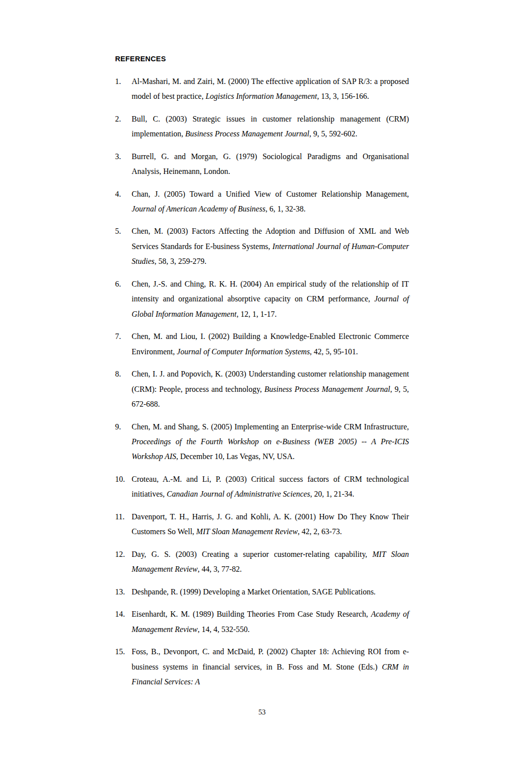References
Al-Mashari, M. and Zairi, M. (2000) The effective application of SAP R/3: a proposed model of best practice, Logistics Information Management, 13, 3, 156-166.
Bull, C. (2003) Strategic issues in customer relationship management (CRM) implementation, Business Process Management Journal, 9, 5, 592-602.
Burrell, G. and Morgan, G. (1979) Sociological Paradigms and Organisational Analysis, Heinemann, London.
Chan, J. (2005) Toward a Unified View of Customer Relationship Management, Journal of American Academy of Business, 6, 1, 32-38.
Chen, M. (2003) Factors Affecting the Adoption and Diffusion of XML and Web Services Standards for E-business Systems, International Journal of Human-Computer Studies, 58, 3, 259-279.
Chen, J.-S. and Ching, R. K. H. (2004) An empirical study of the relationship of IT intensity and organizational absorptive capacity on CRM performance, Journal of Global Information Management, 12, 1, 1-17.
Chen, M. and Liou, I. (2002) Building a Knowledge-Enabled Electronic Commerce Environment, Journal of Computer Information Systems, 42, 5, 95-101.
Chen, I. J. and Popovich, K. (2003) Understanding customer relationship management (CRM): People, process and technology, Business Process Management Journal, 9, 5, 672-688.
Chen, M. and Shang, S. (2005) Implementing an Enterprise-wide CRM Infrastructure, Proceedings of the Fourth Workshop on e-Business (WEB 2005) -- A Pre-ICIS Workshop AIS, December 10, Las Vegas, NV, USA.
Croteau, A.-M. and Li, P. (2003) Critical success factors of CRM technological initiatives, Canadian Journal of Administrative Sciences, 20, 1, 21-34.
Davenport, T. H., Harris, J. G. and Kohli, A. K. (2001) How Do They Know Their Customers So Well, MIT Sloan Management Review, 42, 2, 63-73.
Day, G. S. (2003) Creating a superior customer-relating capability, MIT Sloan Management Review, 44, 3, 77-82.
Deshpande, R. (1999) Developing a Market Orientation, SAGE Publications.
Eisenhardt, K. M. (1989) Building Theories From Case Study Research, Academy of Management Review, 14, 4, 532-550.
Foss, B., Devonport, C. and McDaid, P. (2002) Chapter 18: Achieving ROI from e-business systems in financial services, in B. Foss and M. Stone (Eds.) CRM in Financial Services: A
53